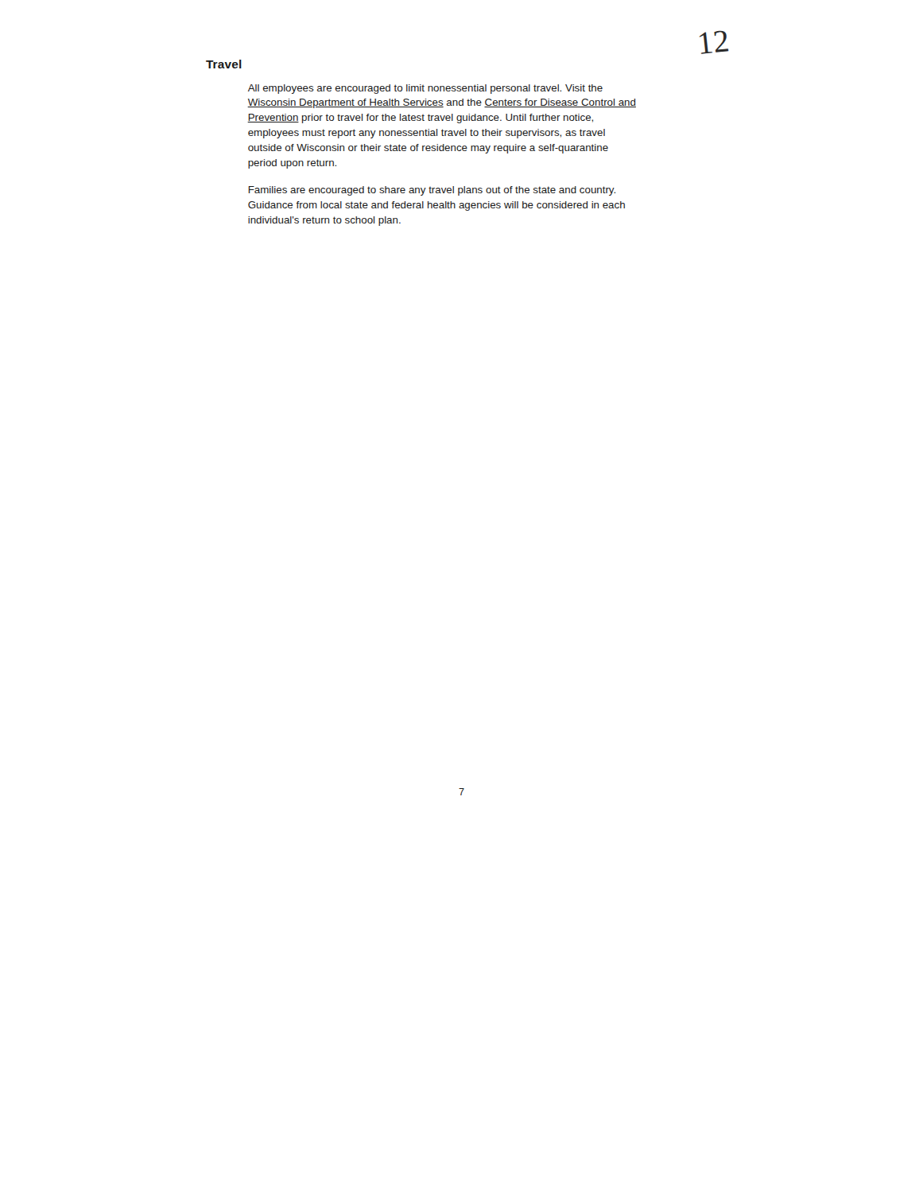12
Travel
All employees are encouraged to limit nonessential personal travel. Visit the Wisconsin Department of Health Services and the Centers for Disease Control and Prevention prior to travel for the latest travel guidance. Until further notice, employees must report any nonessential travel to their supervisors, as travel outside of Wisconsin or their state of residence may require a self-quarantine period upon return.
Families are encouraged to share any travel plans out of the state and country. Guidance from local state and federal health agencies will be considered in each individual's return to school plan.
7